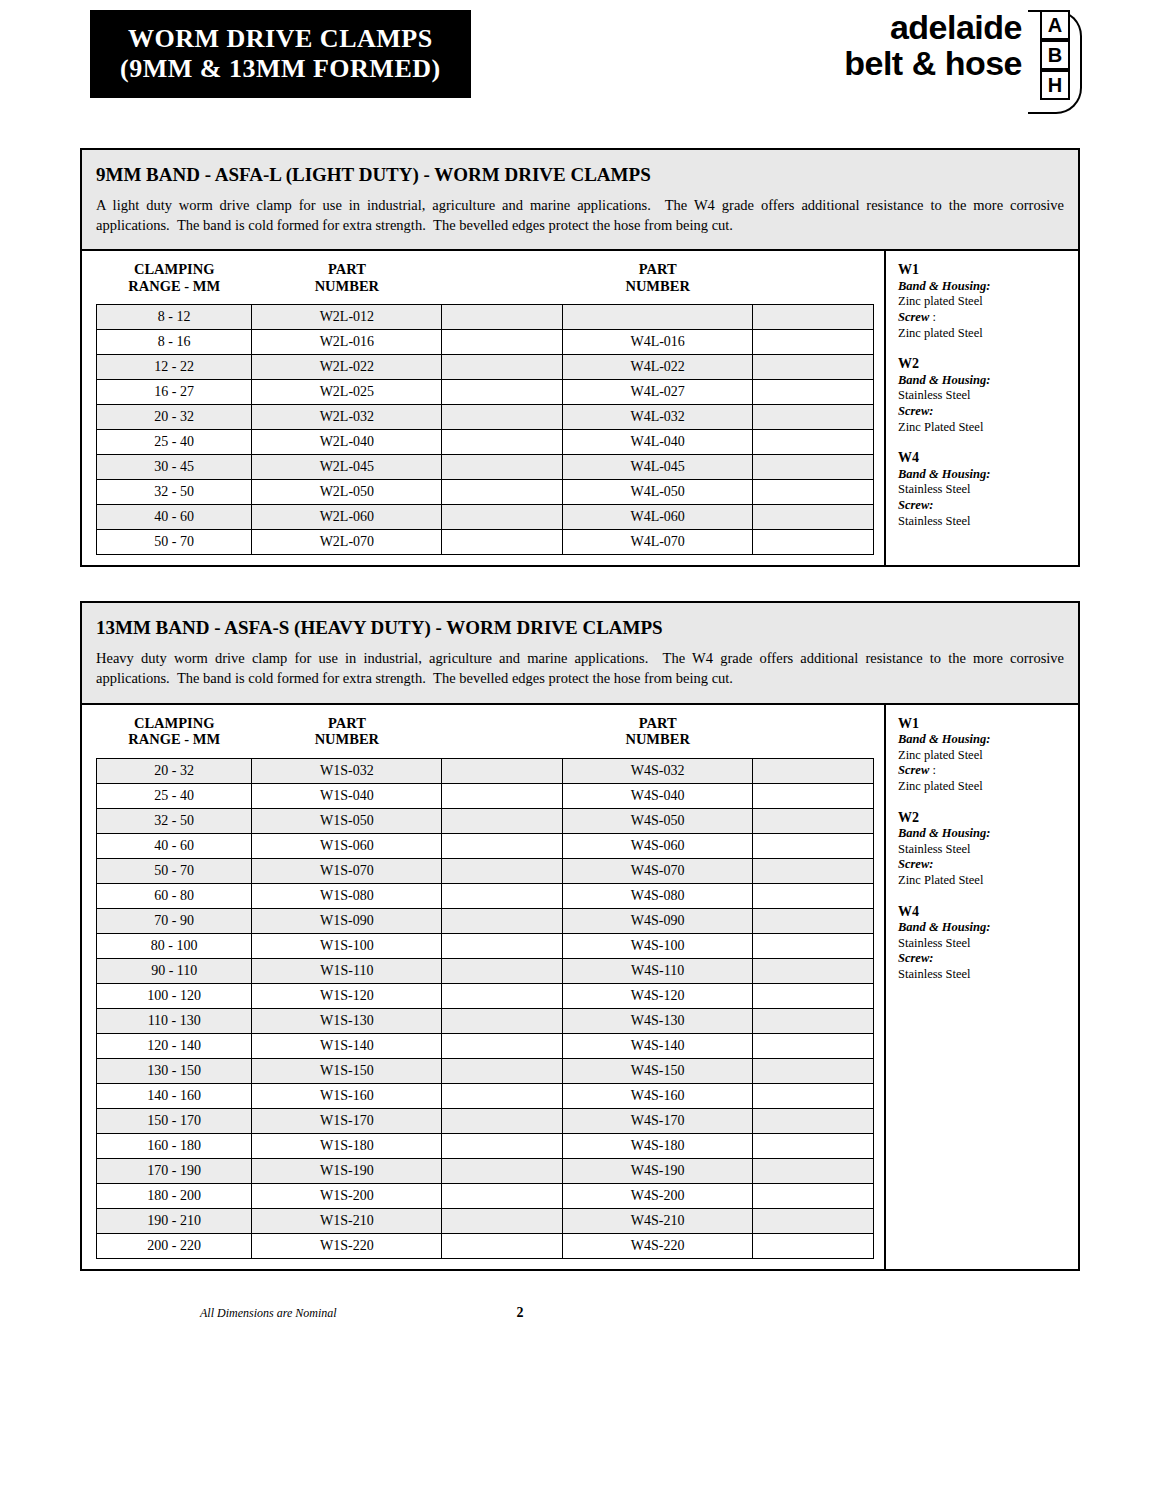WORM DRIVE CLAMPS
(9MM & 13MM FORMED)
adelaide
belt & hose
A
B
H
9MM BAND - ASFA-L (LIGHT DUTY) - WORM DRIVE CLAMPS
A light duty worm drive clamp for use in industrial, agriculture and marine applications. The W4 grade offers additional resistance to the more corrosive applications. The band is cold formed for extra strength. The bevelled edges protect the hose from being cut.
| CLAMPING RANGE - MM | PART NUMBER | | PART NUMBER | |
| --- | --- | --- | --- | --- |
| 8 - 12 | W2L-012 | | | |
| 8 - 16 | W2L-016 | | W4L-016 | |
| 12 - 22 | W2L-022 | | W4L-022 | |
| 16 - 27 | W2L-025 | | W4L-027 | |
| 20 - 32 | W2L-032 | | W4L-032 | |
| 25 - 40 | W2L-040 | | W4L-040 | |
| 30 - 45 | W2L-045 | | W4L-045 | |
| 32 - 50 | W2L-050 | | W4L-050 | |
| 40 - 60 | W2L-060 | | W4L-060 | |
| 50 - 70 | W2L-070 | | W4L-070 | |
W1 Band & Housing:
Zinc plated Steel
Screw :
Zinc plated Steel
W2 Band & Housing:
Stainless Steel
Screw:
Zinc Plated Steel
W4 Band & Housing:
Stainless Steel
Screw:
Stainless Steel
13MM BAND - ASFA-S (HEAVY DUTY) - WORM DRIVE CLAMPS
Heavy duty worm drive clamp for use in industrial, agriculture and marine applications. The W4 grade offers additional resistance to the more corrosive applications. The band is cold formed for extra strength. The bevelled edges protect the hose from being cut.
| CLAMPING RANGE - MM | PART NUMBER | | PART NUMBER | |
| --- | --- | --- | --- | --- |
| 20 - 32 | W1S-032 | | W4S-032 | |
| 25 - 40 | W1S-040 | | W4S-040 | |
| 32 - 50 | W1S-050 | | W4S-050 | |
| 40 - 60 | W1S-060 | | W4S-060 | |
| 50 - 70 | W1S-070 | | W4S-070 | |
| 60 - 80 | W1S-080 | | W4S-080 | |
| 70 - 90 | W1S-090 | | W4S-090 | |
| 80 - 100 | W1S-100 | | W4S-100 | |
| 90 - 110 | W1S-110 | | W4S-110 | |
| 100 - 120 | W1S-120 | | W4S-120 | |
| 110 - 130 | W1S-130 | | W4S-130 | |
| 120 - 140 | W1S-140 | | W4S-140 | |
| 130 - 150 | W1S-150 | | W4S-150 | |
| 140 - 160 | W1S-160 | | W4S-160 | |
| 150 - 170 | W1S-170 | | W4S-170 | |
| 160 - 180 | W1S-180 | | W4S-180 | |
| 170 - 190 | W1S-190 | | W4S-190 | |
| 180 - 200 | W1S-200 | | W4S-200 | |
| 190 - 210 | W1S-210 | | W4S-210 | |
| 200 - 220 | W1S-220 | | W4S-220 | |
W1 Band & Housing:
Zinc plated Steel
Screw :
Zinc plated Steel
W2 Band & Housing:
Stainless Steel
Screw:
Zinc Plated Steel
W4 Band & Housing:
Stainless Steel
Screw:
Stainless Steel
All Dimensions are Nominal 2